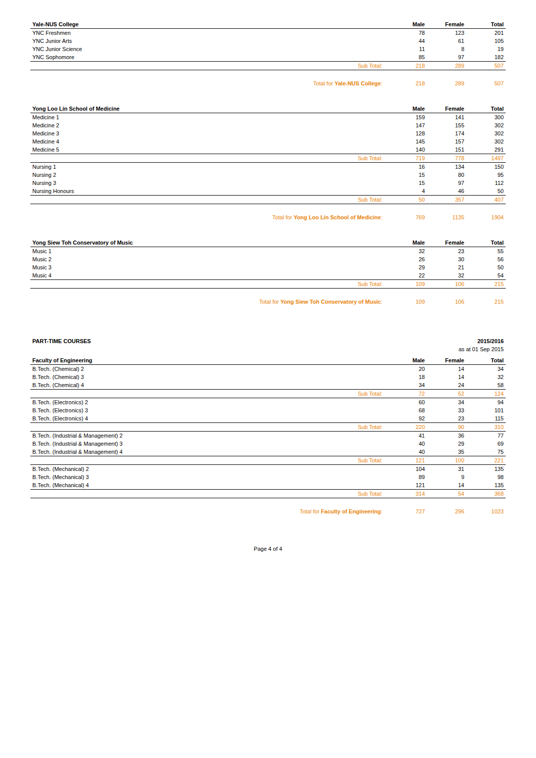| Yale-NUS College | Male | Female | Total |
| --- | --- | --- | --- |
| YNC Freshmen | 78 | 123 | 201 |
| YNC Junior Arts | 44 | 61 | 105 |
| YNC Junior Science | 11 | 8 | 19 |
| YNC Sophomore | 85 | 97 | 182 |
| | Sub Total: | 218 | 289 | 507 |
| | Total for Yale-NUS College : | 218 | 289 | 507 |
| Yong Loo Lin School of Medicine | Male | Female | Total |
| --- | --- | --- | --- |
| Medicine 1 | 159 | 141 | 300 |
| Medicine 2 | 147 | 155 | 302 |
| Medicine 3 | 128 | 174 | 302 |
| Medicine 4 | 145 | 157 | 302 |
| Medicine 5 | 140 | 151 | 291 |
| | Sub Total: | 719 | 778 | 1497 |
| Nursing 1 | 16 | 134 | 150 |
| Nursing 2 | 15 | 80 | 95 |
| Nursing 3 | 15 | 97 | 112 |
| Nursing Honours | 4 | 46 | 50 |
| | Sub Total: | 50 | 357 | 407 |
| | Total for Yong Loo Lin School of Medicine : | 769 | 1135 | 1904 |
| Yong Siew Toh Conservatory of Music | Male | Female | Total |
| --- | --- | --- | --- |
| Music 1 | 32 | 23 | 55 |
| Music 2 | 26 | 30 | 56 |
| Music 3 | 29 | 21 | 50 |
| Music 4 | 22 | 32 | 54 |
| | Sub Total: | 109 | 106 | 215 |
| | Total for Yong Siew Toh Conservatory of Music : | 109 | 106 | 215 |
| PART-TIME COURSES | 2015/2016 |
| | as at 01 Sep 2015 |
| Faculty of Engineering | Male | Female | Total |
| --- | --- | --- | --- |
| B.Tech. (Chemical) 2 | 20 | 14 | 34 |
| B.Tech. (Chemical) 3 | 18 | 14 | 32 |
| B.Tech. (Chemical) 4 | 34 | 24 | 58 |
| | Sub Total: | 72 | 52 | 124 |
| B.Tech. (Electronics) 2 | 60 | 34 | 94 |
| B.Tech. (Electronics) 3 | 68 | 33 | 101 |
| B.Tech. (Electronics) 4 | 92 | 23 | 115 |
| | Sub Total: | 220 | 90 | 310 |
| B.Tech. (Industrial & Management) 2 | 41 | 36 | 77 |
| B.Tech. (Industrial & Management) 3 | 40 | 29 | 69 |
| B.Tech. (Industrial & Management) 4 | 40 | 35 | 75 |
| | Sub Total: | 121 | 100 | 221 |
| B.Tech. (Mechanical) 2 | 104 | 31 | 135 |
| B.Tech. (Mechanical) 3 | 89 | 9 | 98 |
| B.Tech. (Mechanical) 4 | 121 | 14 | 135 |
| | Sub Total: | 314 | 54 | 368 |
| | Total for Faculty of Engineering : | 727 | 296 | 1023 |
Page 4 of 4